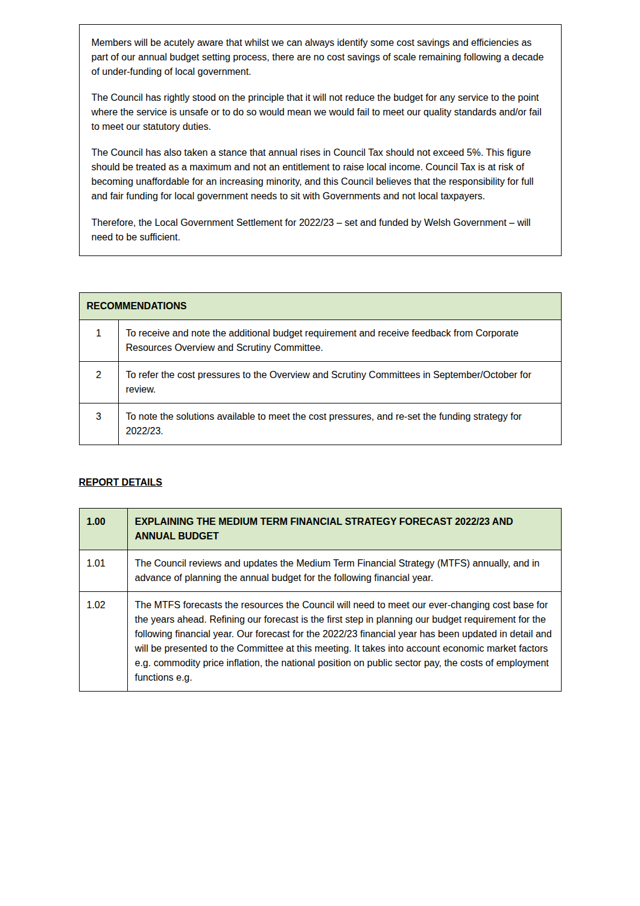Members will be acutely aware that whilst we can always identify some cost savings and efficiencies as part of our annual budget setting process, there are no cost savings of scale remaining following a decade of under-funding of local government.
The Council has rightly stood on the principle that it will not reduce the budget for any service to the point where the service is unsafe or to do so would mean we would fail to meet our quality standards and/or fail to meet our statutory duties.
The Council has also taken a stance that annual rises in Council Tax should not exceed 5%. This figure should be treated as a maximum and not an entitlement to raise local income. Council Tax is at risk of becoming unaffordable for an increasing minority, and this Council believes that the responsibility for full and fair funding for local government needs to sit with Governments and not local taxpayers.
Therefore, the Local Government Settlement for 2022/23 – set and funded by Welsh Government – will need to be sufficient.
| RECOMMENDATIONS |
| --- |
| 1 | To receive and note the additional budget requirement and receive feedback from Corporate Resources Overview and Scrutiny Committee. |
| 2 | To refer the cost pressures to the Overview and Scrutiny Committees in September/October for review. |
| 3 | To note the solutions available to meet the cost pressures, and re-set the funding strategy for 2022/23. |
REPORT DETAILS
| 1.00 | EXPLAINING THE MEDIUM TERM FINANCIAL STRATEGY FORECAST 2022/23 AND ANNUAL BUDGET |
| 1.01 | The Council reviews and updates the Medium Term Financial Strategy (MTFS) annually, and in advance of planning the annual budget for the following financial year. |
| 1.02 | The MTFS forecasts the resources the Council will need to meet our ever-changing cost base for the years ahead. Refining our forecast is the first step in planning our budget requirement for the following financial year. Our forecast for the 2022/23 financial year has been updated in detail and will be presented to the Committee at this meeting. It takes into account economic market factors e.g. commodity price inflation, the national position on public sector pay, the costs of employment functions e.g. |